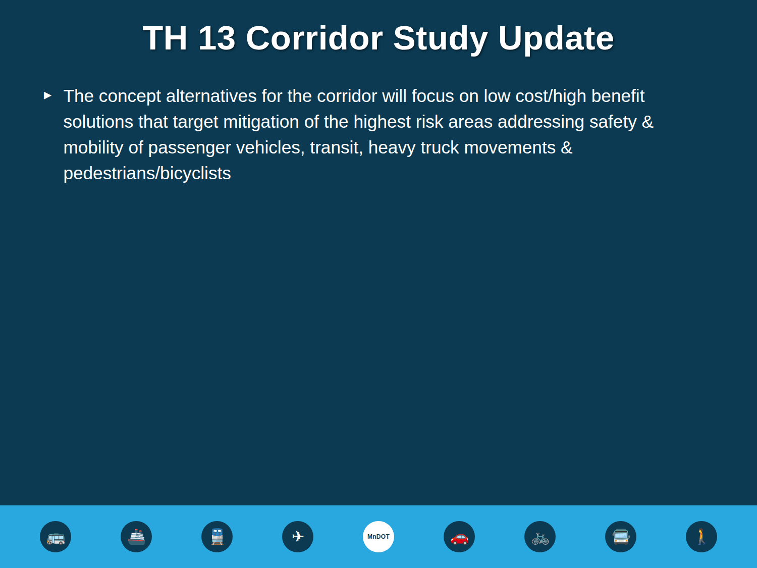TH 13 Corridor Study Update
The concept alternatives for the corridor will focus on low cost/high benefit solutions that target mitigation of the highest risk areas addressing safety & mobility of passenger vehicles, transit, heavy truck movements & pedestrians/bicyclists
🚌 🚢 🚆 ✈ MnDOT 🚗 🚲 🚍 🚶